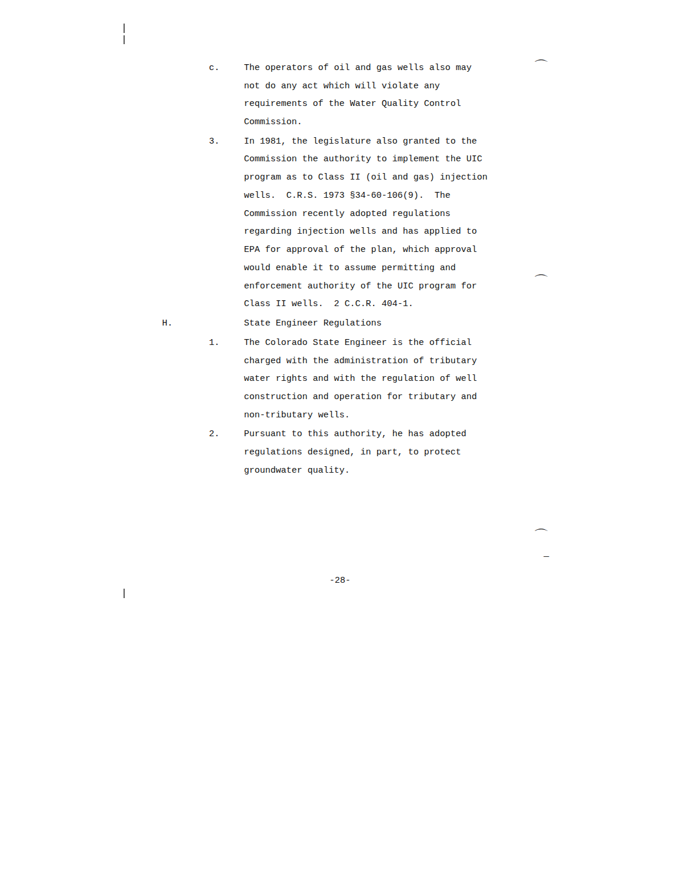⌒
⌒
⌒–
c. The operators of oil and gas wells also may not do any act which will violate any requirements of the Water Quality Control Commission.
3. In 1981, the legislature also granted to the Commission the authority to implement the UIC program as to Class II (oil and gas) injection wells. C.R.S. 1973 §34-60-106(9). The Commission recently adopted regulations regarding injection wells and has applied to EPA for approval of the plan, which approval would enable it to assume permitting and enforcement authority of the UIC program for Class II wells. 2 C.C.R. 404-1.
H. State Engineer Regulations
1. The Colorado State Engineer is the official charged with the administration of tributary water rights and with the regulation of well construction and operation for tributary and non-tributary wells.
2. Pursuant to this authority, he has adopted regulations designed, in part, to protect groundwater quality.
-28-